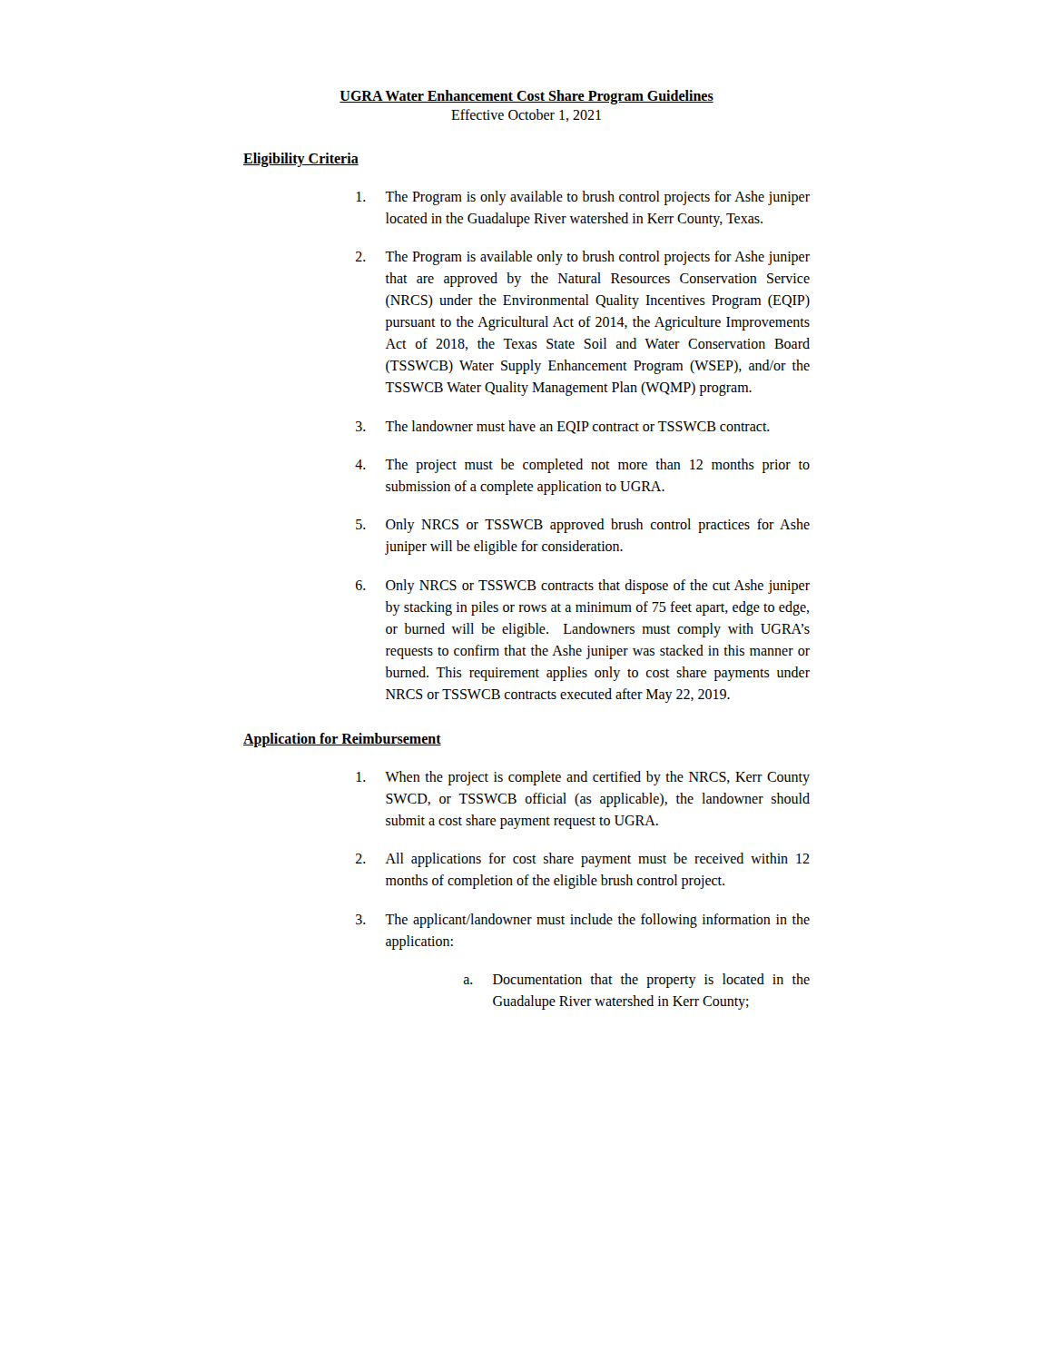UGRA Water Enhancement Cost Share Program Guidelines
Effective October 1, 2021
Eligibility Criteria
The Program is only available to brush control projects for Ashe juniper located in the Guadalupe River watershed in Kerr County, Texas.
The Program is available only to brush control projects for Ashe juniper that are approved by the Natural Resources Conservation Service (NRCS) under the Environmental Quality Incentives Program (EQIP) pursuant to the Agricultural Act of 2014, the Agriculture Improvements Act of 2018, the Texas State Soil and Water Conservation Board (TSSWCB) Water Supply Enhancement Program (WSEP), and/or the TSSWCB Water Quality Management Plan (WQMP) program.
The landowner must have an EQIP contract or TSSWCB contract.
The project must be completed not more than 12 months prior to submission of a complete application to UGRA.
Only NRCS or TSSWCB approved brush control practices for Ashe juniper will be eligible for consideration.
Only NRCS or TSSWCB contracts that dispose of the cut Ashe juniper by stacking in piles or rows at a minimum of 75 feet apart, edge to edge, or burned will be eligible. Landowners must comply with UGRA’s requests to confirm that the Ashe juniper was stacked in this manner or burned. This requirement applies only to cost share payments under NRCS or TSSWCB contracts executed after May 22, 2019.
Application for Reimbursement
When the project is complete and certified by the NRCS, Kerr County SWCD, or TSSWCB official (as applicable), the landowner should submit a cost share payment request to UGRA.
All applications for cost share payment must be received within 12 months of completion of the eligible brush control project.
The applicant/landowner must include the following information in the application:
Documentation that the property is located in the Guadalupe River watershed in Kerr County;